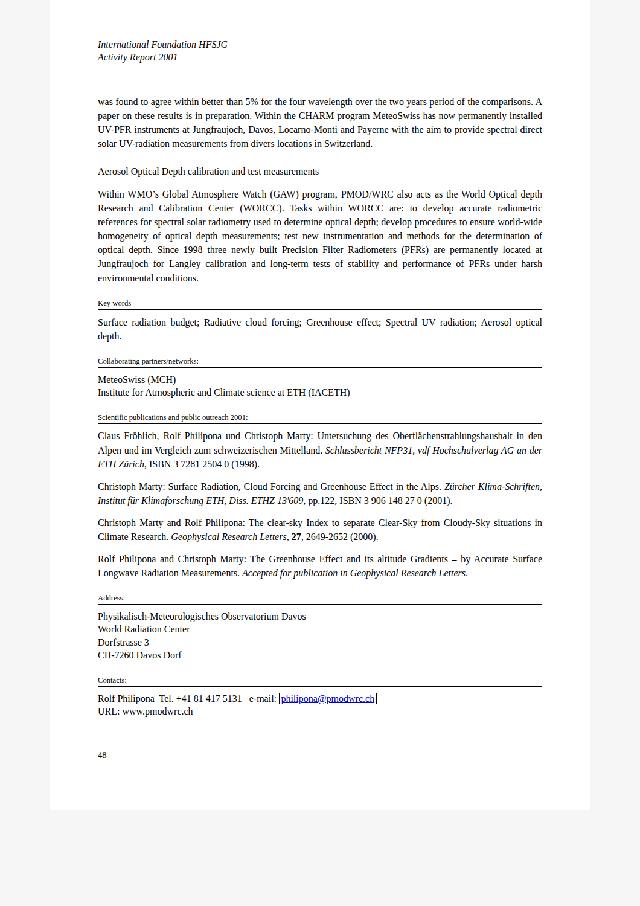International Foundation HFSJG
Activity Report 2001
was found to agree within better than 5% for the four wavelength over the two years period of the comparisons. A paper on these results is in preparation. Within the CHARM program MeteoSwiss has now permanently installed UV-PFR instruments at Jungfraujoch, Davos, Locarno-Monti and Payerne with the aim to provide spectral direct solar UV-radiation measurements from divers locations in Switzerland.
Aerosol Optical Depth calibration and test measurements
Within WMO’s Global Atmosphere Watch (GAW) program, PMOD/WRC also acts as the World Optical depth Research and Calibration Center (WORCC). Tasks within WORCC are: to develop accurate radiometric references for spectral solar radiometry used to determine optical depth; develop procedures to ensure world-wide homogeneity of optical depth measurements; test new instrumentation and methods for the determination of optical depth. Since 1998 three newly built Precision Filter Radiometers (PFRs) are permanently located at Jungfraujoch for Langley calibration and long-term tests of stability and performance of PFRs under harsh environmental conditions.
Key words
Surface radiation budget; Radiative cloud forcing; Greenhouse effect; Spectral UV radiation; Aerosol optical depth.
Collaborating partners/networks:
MeteoSwiss (MCH)
Institute for Atmospheric and Climate science at ETH (IACETH)
Scientific publications and public outreach 2001:
Claus Fröhlich, Rolf Philipona und Christoph Marty: Untersuchung des Oberflächenstrahlungshaushalt in den Alpen und im Vergleich zum schweizerischen Mittelland. Schlussbericht NFP31, vdf Hochschulverlag AG an der ETH Zürich, ISBN 3 7281 2504 0 (1998).
Christoph Marty: Surface Radiation, Cloud Forcing and Greenhouse Effect in the Alps. Zürcher Klima-Schriften, Institut für Klimaforschung ETH, Diss. ETHZ 13'609, pp.122, ISBN 3 906 148 27 0 (2001).
Christoph Marty and Rolf Philipona: The clear-sky Index to separate Clear-Sky from Cloudy-Sky situations in Climate Research. Geophysical Research Letters, 27, 2649-2652 (2000).
Rolf Philipona and Christoph Marty: The Greenhouse Effect and its altitude Gradients – by Accurate Surface Longwave Radiation Measurements. Accepted for publication in Geophysical Research Letters.
Address:
Physikalisch-Meteorologisches Observatorium Davos
World Radiation Center
Dorfstrasse 3
CH-7260 Davos Dorf
Contacts:
Rolf Philipona Tel. +41 81 417 5131 e-mail: philipona@pmodwrc.ch
URL: www.pmodwrc.ch
48